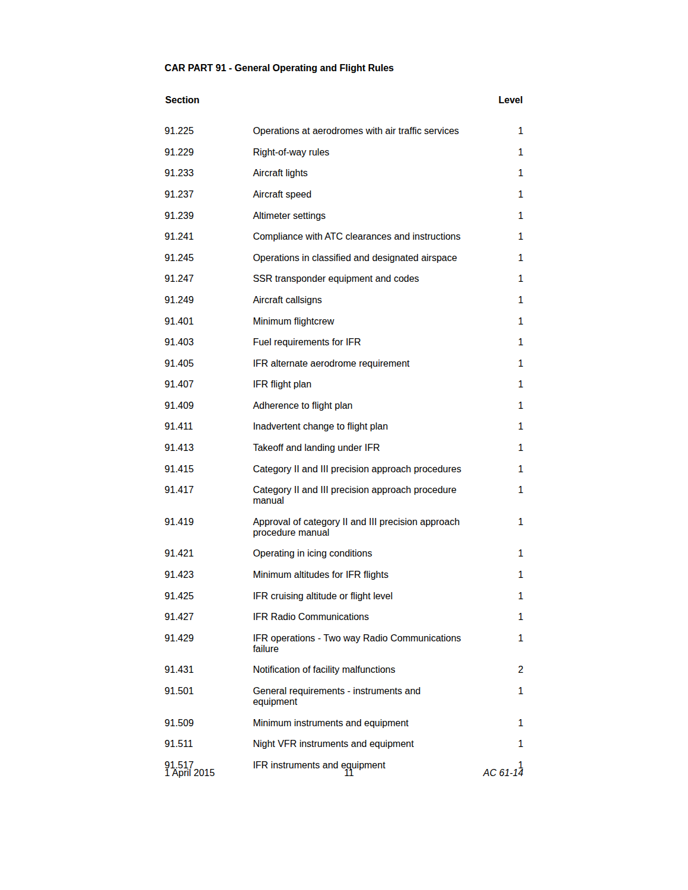CAR PART 91 - General Operating and Flight Rules
| Section | Level |
| --- | --- |
| 91.225 | Operations at aerodromes with air traffic services | 1 |
| 91.229 | Right-of-way rules | 1 |
| 91.233 | Aircraft lights | 1 |
| 91.237 | Aircraft speed | 1 |
| 91.239 | Altimeter settings | 1 |
| 91.241 | Compliance with ATC clearances and instructions | 1 |
| 91.245 | Operations in classified and designated airspace | 1 |
| 91.247 | SSR transponder equipment and codes | 1 |
| 91.249 | Aircraft callsigns | 1 |
| 91.401 | Minimum flightcrew | 1 |
| 91.403 | Fuel requirements for IFR | 1 |
| 91.405 | IFR alternate aerodrome requirement | 1 |
| 91.407 | IFR flight plan | 1 |
| 91.409 | Adherence to flight plan | 1 |
| 91.411 | Inadvertent change to flight plan | 1 |
| 91.413 | Takeoff and landing under IFR | 1 |
| 91.415 | Category II and III precision approach procedures | 1 |
| 91.417 | Category II and III precision approach procedure manual | 1 |
| 91.419 | Approval of category II and III precision approach procedure manual | 1 |
| 91.421 | Operating in icing conditions | 1 |
| 91.423 | Minimum altitudes for IFR flights | 1 |
| 91.425 | IFR cruising altitude or flight level | 1 |
| 91.427 | IFR Radio Communications | 1 |
| 91.429 | IFR operations - Two way Radio Communications failure | 1 |
| 91.431 | Notification of facility malfunctions | 2 |
| 91.501 | General requirements - instruments and equipment | 1 |
| 91.509 | Minimum instruments and equipment | 1 |
| 91.511 | Night VFR instruments and equipment | 1 |
| 91.517 | IFR instruments and equipment | 1 |
1 April 2015 11 AC 61-14